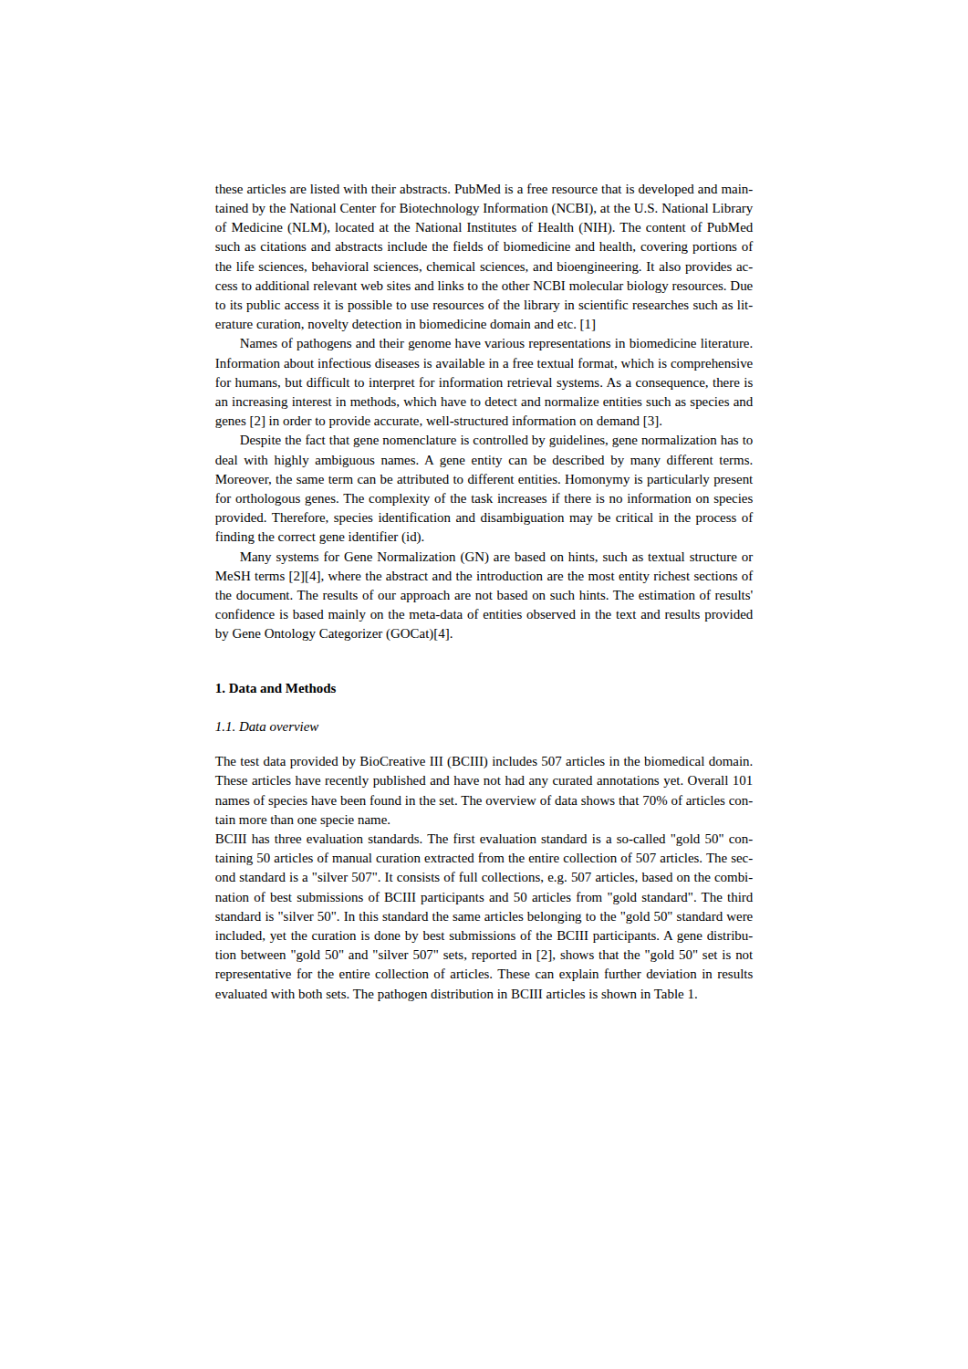these articles are listed with their abstracts. PubMed is a free resource that is developed and maintained by the National Center for Biotechnology Information (NCBI), at the U.S. National Library of Medicine (NLM), located at the National Institutes of Health (NIH). The content of PubMed such as citations and abstracts include the fields of biomedicine and health, covering portions of the life sciences, behavioral sciences, chemical sciences, and bioengineering. It also provides access to additional relevant web sites and links to the other NCBI molecular biology resources. Due to its public access it is possible to use resources of the library in scientific researches such as literature curation, novelty detection in biomedicine domain and etc. [1]
Names of pathogens and their genome have various representations in biomedicine literature. Information about infectious diseases is available in a free textual format, which is comprehensive for humans, but difficult to interpret for information retrieval systems. As a consequence, there is an increasing interest in methods, which have to detect and normalize entities such as species and genes [2] in order to provide accurate, well-structured information on demand [3].
Despite the fact that gene nomenclature is controlled by guidelines, gene normalization has to deal with highly ambiguous names. A gene entity can be described by many different terms. Moreover, the same term can be attributed to different entities. Homonymy is particularly present for orthologous genes. The complexity of the task increases if there is no information on species provided. Therefore, species identification and disambiguation may be critical in the process of finding the correct gene identifier (id).
Many systems for Gene Normalization (GN) are based on hints, such as textual structure or MeSH terms [2][4], where the abstract and the introduction are the most entity richest sections of the document. The results of our approach are not based on such hints. The estimation of results' confidence is based mainly on the meta-data of entities observed in the text and results provided by Gene Ontology Categorizer (GOCat)[4].
1. Data and Methods
1.1. Data overview
The test data provided by BioCreative III (BCIII) includes 507 articles in the biomedical domain. These articles have recently published and have not had any curated annotations yet. Overall 101 names of species have been found in the set. The overview of data shows that 70% of articles contain more than one specie name.
BCIII has three evaluation standards. The first evaluation standard is a so-called "gold 50" containing 50 articles of manual curation extracted from the entire collection of 507 articles. The second standard is a "silver 507". It consists of full collections, e.g. 507 articles, based on the combination of best submissions of BCIII participants and 50 articles from "gold standard". The third standard is "silver 50". In this standard the same articles belonging to the "gold 50" standard were included, yet the curation is done by best submissions of the BCIII participants. A gene distribution between "gold 50" and "silver 507" sets, reported in [2], shows that the "gold 50" set is not representative for the entire collection of articles. These can explain further deviation in results evaluated with both sets. The pathogen distribution in BCIII articles is shown in Table 1.